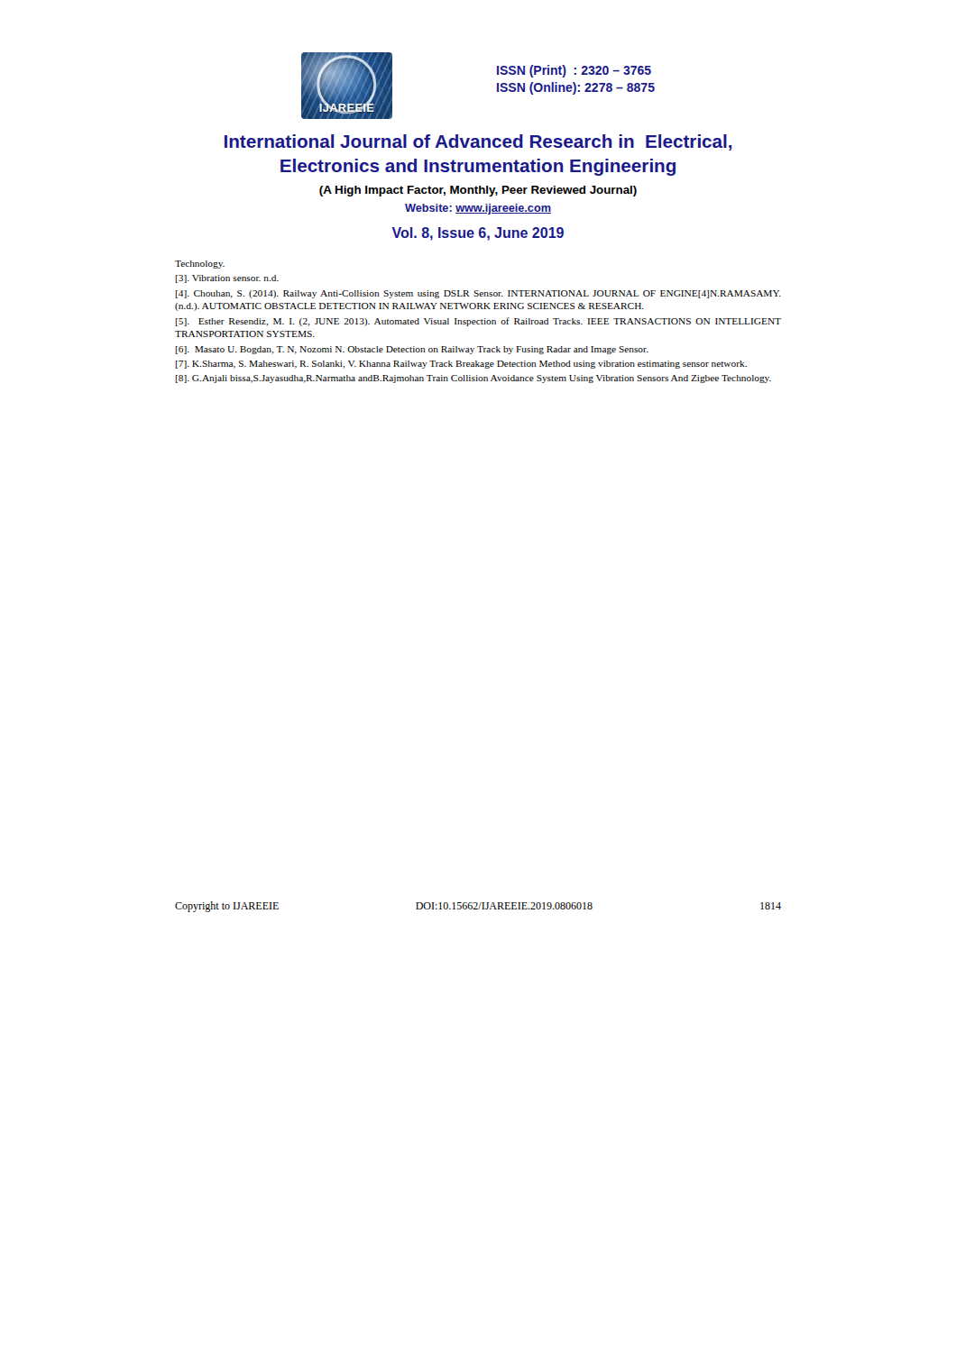IJAREEIE
ISSN (Print) : 2320 – 3765
ISSN (Online): 2278 – 8875
International Journal of Advanced Research in Electrical,
Electronics and Instrumentation Engineering
(A High Impact Factor, Monthly, Peer Reviewed Journal)
Website: www.ijareeie.com
Vol. 8, Issue 6, June 2019
Technology.
[3]. Vibration sensor. n.d.
[4]. Chouhan, S. (2014). Railway Anti-Collision System using DSLR Sensor. INTERNATIONAL JOURNAL OF ENGINE[4]N.RAMASAMY. (n.d.). AUTOMATIC OBSTACLE DETECTION IN RAILWAY NETWORK ERING SCIENCES & RESEARCH.
[5]. Esther Resendiz, M. I. (2, JUNE 2013). Automated Visual Inspection of Railroad Tracks. IEEE TRANSACTIONS ON INTELLIGENT TRANSPORTATION SYSTEMS.
[6]. Masato U. Bogdan, T. N, Nozomi N. Obstacle Detection on Railway Track by Fusing Radar and Image Sensor.
[7]. K.Sharma, S. Maheswari, R. Solanki, V. Khanna Railway Track Breakage Detection Method using vibration estimating sensor network.
[8]. G.Anjali bissa,S.Jayasudha,R.Narmatha andB.Rajmohan Train Collision Avoidance System Using Vibration Sensors And Zigbee Technology.
Copyright to IJAREEIE
DOI:10.15662/IJAREEIE.2019.0806018
1814